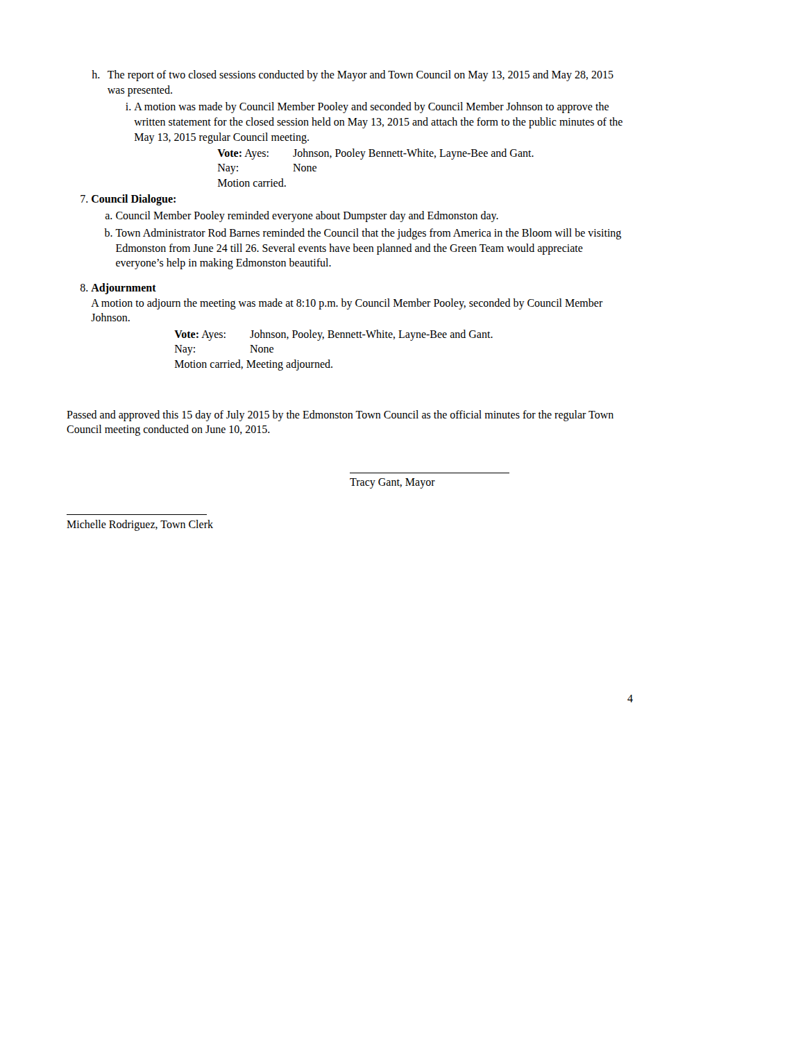| h. | The report of two closed sessions conducted by the Mayor and Town Council on May 13, 2015 and May 28, 2015 was presented. A motion was made by Council Member Pooley and seconded by Council Member Johnson to approve the written statement for the closed session held on May 13, 2015 and attach the form to the public minutes of the May 13, 2015 regular Council meeting. / Vote: Ayes: / Johnson, Pooley Bennett-White, Layne-Bee and Gant. / / Nay: / None / Motion carried. |
Council Dialogue:
Council Member Pooley reminded everyone about Dumpster day and Edmonston day.
Town Administrator Rod Barnes reminded the Council that the judges from America in the Bloom will be visiting Edmonston from June 24 till 26. Several events have been planned and the Green Team would appreciate everyone’s help in making Edmonston beautiful.
Adjournment
A motion to adjourn the meeting was made at 8:10 p.m. by Council Member Pooley, seconded by Council Member Johnson.
| Vote: Ayes: | Johnson, Pooley, Bennett-White, Layne-Bee and Gant. |
| Nay: | None |
Motion carried, Meeting adjourned.
Passed and approved this 15 day of July 2015 by the Edmonston Town Council as the official minutes for the regular Town Council meeting conducted on June 10, 2015.
Tracy Gant, Mayor
Michelle Rodriguez, Town Clerk
4